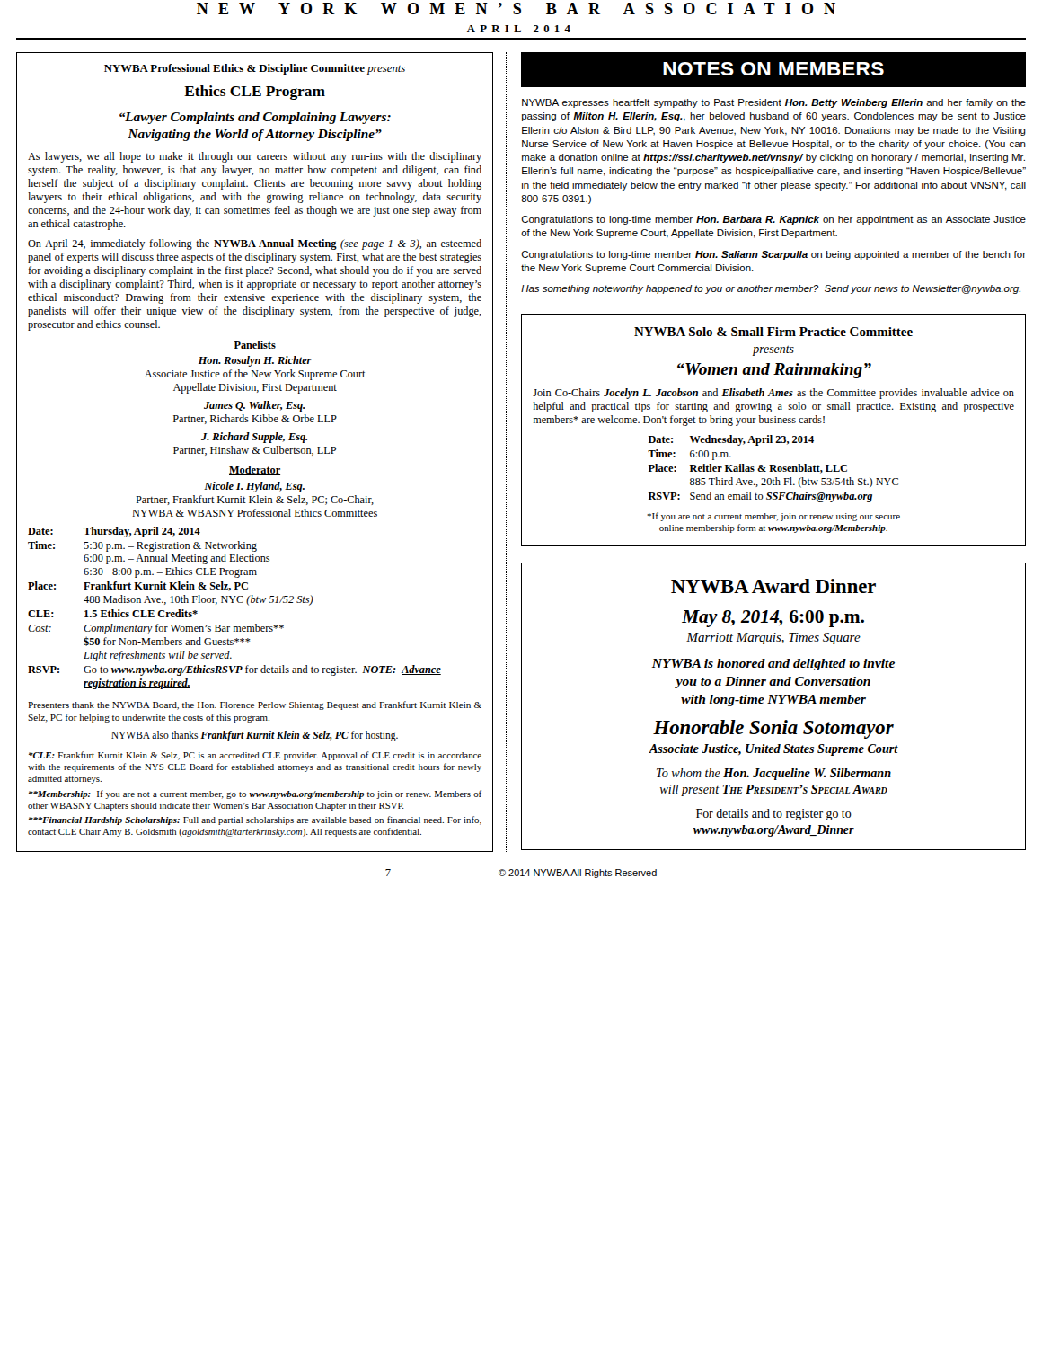NEW YORK WOMEN’S BAR ASSOCIATION
APRIL 2014
NYWBA Professional Ethics & Discipline Committee presents
Ethics CLE Program
“Lawyer Complaints and Complaining Lawyers:
Navigating the World of Attorney Discipline”
As lawyers, we all hope to make it through our careers without any run-ins with the disciplinary system. The reality, however, is that any lawyer, no matter how competent and diligent, can find herself the subject of a disciplinary complaint. Clients are becoming more savvy about holding lawyers to their ethical obligations, and with the growing reliance on technology, data security concerns, and the 24-hour work day, it can sometimes feel as though we are just one step away from an ethical catastrophe.
On April 24, immediately following the NYWBA Annual Meeting (see page 1 & 3), an esteemed panel of experts will discuss three aspects of the disciplinary system. First, what are the best strategies for avoiding a disciplinary complaint in the first place? Second, what should you do if you are served with a disciplinary complaint? Third, when is it appropriate or necessary to report another attorney’s ethical misconduct? Drawing from their extensive experience with the disciplinary system, the panelists will offer their unique view of the disciplinary system, from the perspective of judge, prosecutor and ethics counsel.
Panelists
Hon. Rosalyn H. Richter
Associate Justice of the New York Supreme Court
Appellate Division, First Department
James Q. Walker, Esq.
Partner, Richards Kibbe & Orbe LLP
J. Richard Supple, Esq.
Partner, Hinshaw & Culbertson, LLP
Moderator
Nicole I. Hyland, Esq.
Partner, Frankfurt Kurnit Klein & Selz, PC; Co-Chair,
NYWBA & WBASNY Professional Ethics Committees
| Date: | Thursday, April 24, 2014 |
| Time: | 5:30 p.m. – Registration & Networking 6:00 p.m. – Annual Meeting and Elections 6:30 - 8:00 p.m. – Ethics CLE Program |
| Place: | Frankfurt Kurnit Klein & Selz, PC 488 Madison Ave., 10th Floor, NYC (btw 51/52 Sts) |
| CLE: | 1.5 Ethics CLE Credits* |
| Cost: | Complimentary for Women’s Bar members** $50 for Non-Members and Guests*** Light refreshments will be served. |
| RSVP: | Go to www.nywba.org/EthicsRSVP for details and to register. NOTE: Advance registration is required. |
Presenters thank the NYWBA Board, the Hon. Florence Perlow Shientag Bequest and Frankfurt Kurnit Klein & Selz, PC for helping to underwrite the costs of this program.
NYWBA also thanks Frankfurt Kurnit Klein & Selz, PC for hosting.
*CLE: Frankfurt Kurnit Klein & Selz, PC is an accredited CLE provider. Approval of CLE credit is in accordance with the requirements of the NYS CLE Board for established attorneys and as transitional credit hours for newly admitted attorneys.
**Membership: If you are not a current member, go to www.nywba.org/membership to join or renew. Members of other WBASNY Chapters should indicate their Women’s Bar Association Chapter in their RSVP.
***Financial Hardship Scholarships: Full and partial scholarships are available based on financial need. For info, contact CLE Chair Amy B. Goldsmith (agoldsmith@tarterkrinsky.com). All requests are confidential.
NOTES ON MEMBERS
NYWBA expresses heartfelt sympathy to Past President Hon. Betty Weinberg Ellerin and her family on the passing of Milton H. Ellerin, Esq., her beloved husband of 60 years. Condolences may be sent to Justice Ellerin c/o Alston & Bird LLP, 90 Park Avenue, New York, NY 10016. Donations may be made to the Visiting Nurse Service of New York at Haven Hospice at Bellevue Hospital, or to the charity of your choice. (You can make a donation online at https://ssl.charityweb.net/vnsny/ by clicking on honorary / memorial, inserting Mr. Ellerin’s full name, indicating the “purpose” as hospice/palliative care, and inserting “Haven Hospice/Bellevue” in the field immediately below the entry marked “if other please specify.” For additional info about VNSNY, call 800-675-0391.)
Congratulations to long-time member Hon. Barbara R. Kapnick on her appointment as an Associate Justice of the New York Supreme Court, Appellate Division, First Department.
Congratulations to long-time member Hon. Saliann Scarpulla on being appointed a member of the bench for the New York Supreme Court Commercial Division.
Has something noteworthy happened to you or another member? Send your news to Newsletter@nywba.org.
NYWBA Solo & Small Firm Practice Committee
presents
“Women and Rainmaking”
Join Co-Chairs Jocelyn L. Jacobson and Elisabeth Ames as the Committee provides invaluable advice on helpful and practical tips for starting and growing a solo or small practice. Existing and prospective members* are welcome. Don't forget to bring your business cards!
| Date: | Wednesday, April 23, 2014 |
| Time: | 6:00 p.m. |
| Place: | Reitler Kailas & Rosenblatt, LLC 885 Third Ave., 20th Fl. (btw 53/54th St.) NYC |
| RSVP: | Send an email to SSFChairs@nywba.org |
*If you are not a current member, join or renew using our secure
online membership form at www.nywba.org/Membership.
NYWBA Award Dinner
May 8, 2014, 6:00 p.m.
Marriott Marquis, Times Square
NYWBA is honored and delighted to invite
you to a Dinner and Conversation
with long-time NYWBA member
Honorable Sonia Sotomayor
Associate Justice, United States Supreme Court
To whom the Hon. Jacqueline W. Silbermann
will present The President’s Special Award
For details and to register go to
www.nywba.org/Award_Dinner
7 © 2014 NYWBA All Rights Reserved